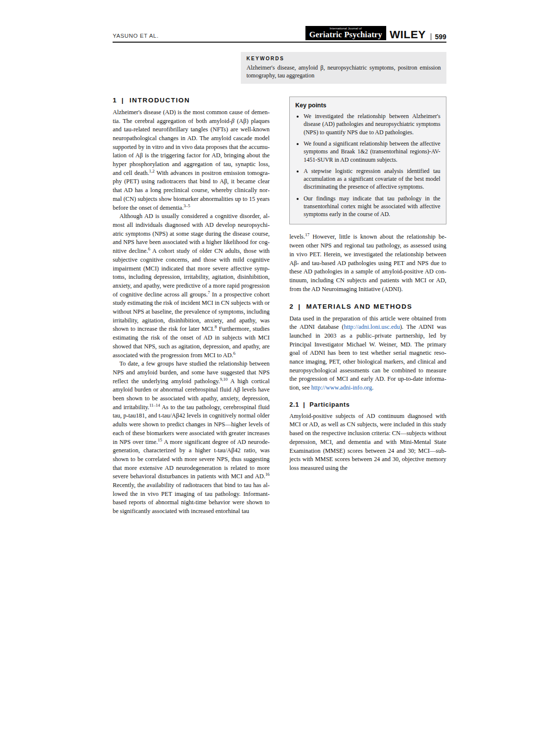Yasuno et al.
International Journal of Geriatric Psychiatry WILEY 599
KEYWORDS
Alzheimer's disease, amyloid β, neuropsychiatric symptoms, positron emission tomography, tau aggregation
1| INTRODUCTION
Alzheimer's disease (AD) is the most common cause of dementia. The cerebral aggregation of both amyloid-β (Aβ) plaques and tau-related neurofibrillary tangles (NFTs) are well-known neuropathological changes in AD. The amyloid cascade model supported by in vitro and in vivo data proposes that the accumulation of Aβ is the triggering factor for AD, bringing about the hyper phosphorylation and aggregation of tau, synaptic loss, and cell death.1,2 With advances in positron emission tomography (PET) using radiotracers that bind to Aβ, it became clear that AD has a long preclinical course, whereby clinically normal (CN) subjects show biomarker abnormalities up to 15 years before the onset of dementia.3–5
Although AD is usually considered a cognitive disorder, almost all individuals diagnosed with AD develop neuropsychiatric symptoms (NPS) at some stage during the disease course, and NPS have been associated with a higher likelihood for cognitive decline.6 A cohort study of older CN adults, those with subjective cognitive concerns, and those with mild cognitive impairment (MCI) indicated that more severe affective symptoms, including depression, irritability, agitation, disinhibition, anxiety, and apathy, were predictive of a more rapid progression of cognitive decline across all groups.7 In a prospective cohort study estimating the risk of incident MCI in CN subjects with or without NPS at baseline, the prevalence of symptoms, including irritability, agitation, disinhibition, anxiety, and apathy, was shown to increase the risk for later MCI.8 Furthermore, studies estimating the risk of the onset of AD in subjects with MCI showed that NPS, such as agitation, depression, and apathy, are associated with the progression from MCI to AD.6
To date, a few groups have studied the relationship between NPS and amyloid burden, and some have suggested that NPS reflect the underlying amyloid pathology.9,10 A high cortical amyloid burden or abnormal cerebrospinal fluid Aβ levels have been shown to be associated with apathy, anxiety, depression, and irritability.11–14 As to the tau pathology, cerebrospinal fluid tau, p-tau181, and t-tau/Aβ42 levels in cognitively normal older adults were shown to predict changes in NPS—higher levels of each of these biomarkers were associated with greater increases in NPS over time.15 A more significant degree of AD neurodegeneration, characterized by a higher t-tau/Aβ42 ratio, was shown to be correlated with more severe NPS, thus suggesting that more extensive AD neurodegeneration is related to more severe behavioral disturbances in patients with MCI and AD.16 Recently, the availability of radiotracers that bind to tau has allowed the in vivo PET imaging of tau pathology. Informant-based reports of abnormal night-time behavior were shown to be significantly associated with increased entorhinal tau
Key points
We investigated the relationship between Alzheimer's disease (AD) pathologies and neuropsychiatric symptoms (NPS) to quantify NPS due to AD pathologies.
We found a significant relationship between the affective symptoms and Braak 1&2 (transentorhinal regions)-AV-1451-SUVR in AD continuum subjects.
A stepwise logistic regression analysis identified tau accumulation as a significant covariate of the best model discriminating the presence of affective symptoms.
Our findings may indicate that tau pathology in the transentorhinal cortex might be associated with affective symptoms early in the course of AD.
levels.17 However, little is known about the relationship between other NPS and regional tau pathology, as assessed using in vivo PET. Herein, we investigated the relationship between Aβ- and tau-based AD pathologies using PET and NPS due to these AD pathologies in a sample of amyloid-positive AD continuum, including CN subjects and patients with MCI or AD, from the AD Neuroimaging Initiative (ADNI).
2| MATERIALS AND METHODS
Data used in the preparation of this article were obtained from the ADNI database (http://adni.loni.usc.edu). The ADNI was launched in 2003 as a public–private partnership, led by Principal Investigator Michael W. Weiner, MD. The primary goal of ADNI has been to test whether serial magnetic resonance imaging, PET, other biological markers, and clinical and neuropsychological assessments can be combined to measure the progression of MCI and early AD. For up-to-date information, see http://www.adni-info.org.
2.1| Participants
Amyloid-positive subjects of AD continuum diagnosed with MCI or AD, as well as CN subjects, were included in this study based on the respective inclusion criteria: CN—subjects without depression, MCI, and dementia and with Mini-Mental State Examination (MMSE) scores between 24 and 30; MCI—subjects with MMSE scores between 24 and 30, objective memory loss measured using the